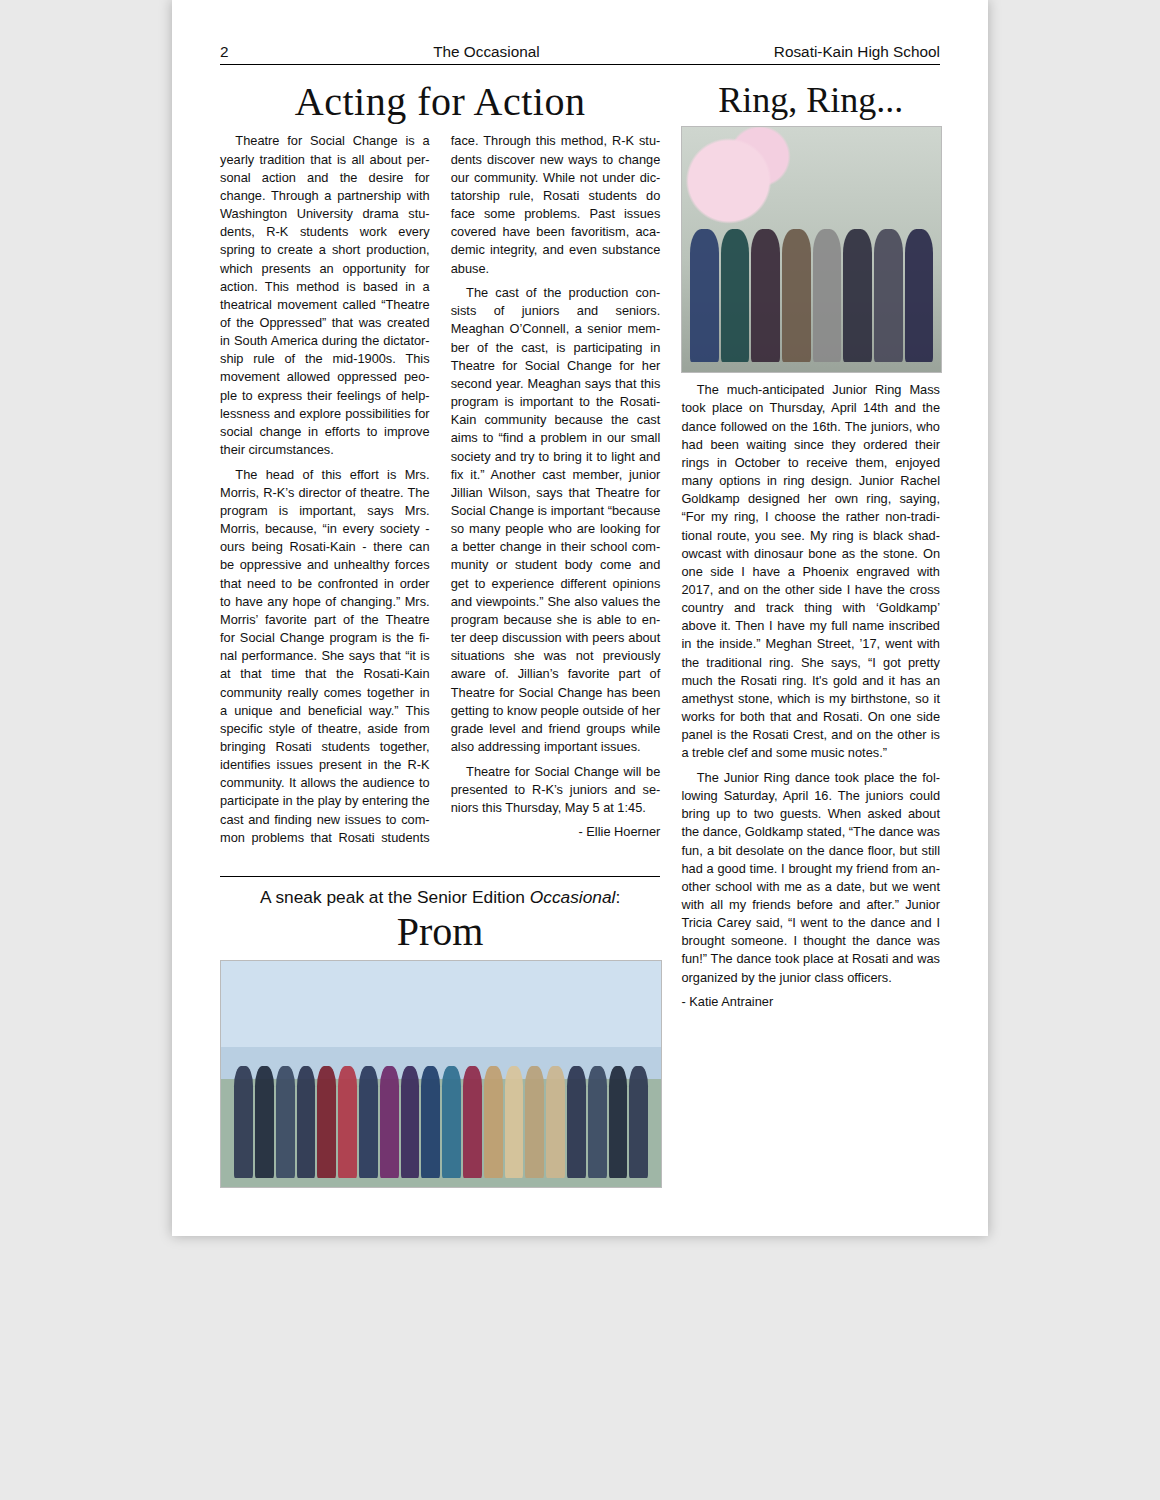2
The Occasional
Rosati-Kain High School
Acting for Action
Theatre for Social Change is a yearly tradition that is all about personal action and the desire for change. Through a partnership with Washington University drama students, R-K students work every spring to create a short production, which presents an opportunity for action. This method is based in a theatrical movement called “Theatre of the Oppressed” that was created in South America during the dictatorship rule of the mid-1900s. This movement allowed oppressed people to express their feelings of helplessness and explore possibilities for social change in efforts to improve their circumstances.
The head of this effort is Mrs. Morris, R-K’s director of theatre. The program is important, says Mrs. Morris, because, “in every society - ours being Rosati-Kain - there can be oppressive and unhealthy forces that need to be confronted in order to have any hope of changing.” Mrs. Morris’ favorite part of the Theatre for Social Change program is the final performance. She says that “it is at that time that the Rosati-Kain community really comes together in a unique and beneficial way.” This specific style of theatre, aside from bringing Rosati students together, identifies issues present in the R-K community. It allows the audience to participate in the play by entering the cast and finding new issues to common problems that Rosati students face. Through this method, R-K students discover new ways to change our community. While not under dictatorship rule, Rosati students do face some problems. Past issues covered have been favoritism, academic integrity, and even substance abuse.
The cast of the production consists of juniors and seniors. Meaghan O’Connell, a senior member of the cast, is participating in Theatre for Social Change for her second year. Meaghan says that this program is important to the Rosati-Kain community because the cast aims to “find a problem in our small society and try to bring it to light and fix it.” Another cast member, junior Jillian Wilson, says that Theatre for Social Change is important “because so many people who are looking for a better change in their school community or student body come and get to experience different opinions and viewpoints.” She also values the program because she is able to enter deep discussion with peers about situations she was not previously aware of. Jillian’s favorite part of Theatre for Social Change has been getting to know people outside of her grade level and friend groups while also addressing important issues.
Theatre for Social Change will be presented to R-K’s juniors and seniors this Thursday, May 5 at 1:45.
- Ellie Hoerner
A sneak peak at the Senior Edition Occasional:
Prom
Ring, Ring...
The much-anticipated Junior Ring Mass took place on Thursday, April 14th and the dance followed on the 16th. The juniors, who had been waiting since they ordered their rings in October to receive them, enjoyed many options in ring design. Junior Rachel Goldkamp designed her own ring, saying, “For my ring, I choose the rather non-traditional route, you see. My ring is black shadowcast with dinosaur bone as the stone. On one side I have a Phoenix engraved with 2017, and on the other side I have the cross country and track thing with ‘Goldkamp’ above it. Then I have my full name inscribed in the inside.” Meghan Street, ’17, went with the traditional ring. She says, “I got pretty much the Rosati ring. It's gold and it has an amethyst stone, which is my birthstone, so it works for both that and Rosati. On one side panel is the Rosati Crest, and on the other is a treble clef and some music notes.”
The Junior Ring dance took place the following Saturday, April 16. The juniors could bring up to two guests. When asked about the dance, Goldkamp stated, “The dance was fun, a bit desolate on the dance floor, but still had a good time. I brought my friend from another school with me as a date, but we went with all my friends before and after.” Junior Tricia Carey said, “I went to the dance and I brought someone. I thought the dance was fun!” The dance took place at Rosati and was organized by the junior class officers.
- Katie Antrainer